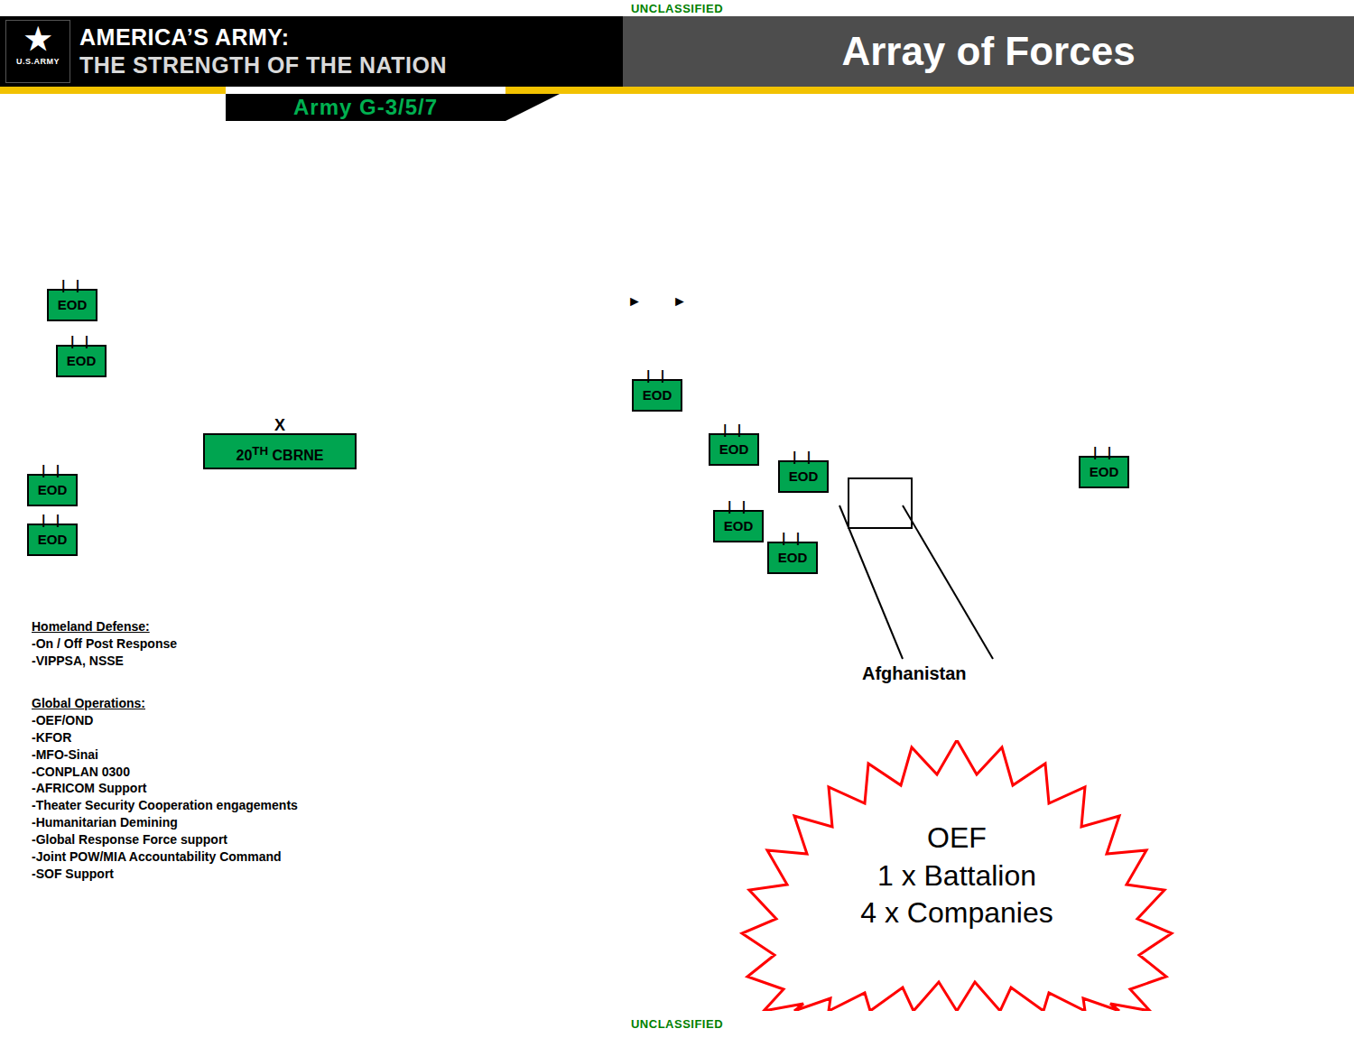UNCLASSIFIED
★ U.S.ARMY
AMERICA’S ARMY:
THE STRENGTH OF THE NATION
Array of Forces
Army G-3/5/7
►
►
| |EOD
| |EOD
X20TH CBRNE
| |EOD
| |EOD
| |EOD
| |EOD
| |EOD
| |EOD
| |EOD
| |EOD
Homeland Defense:
-On / Off Post Response
-VIPPSA, NSSE
Global Operations:
-OEF/OND
-KFOR
-MFO-Sinai
-CONPLAN 0300
-AFRICOM Support
-Theater Security Cooperation engagements
-Humanitarian Demining
-Global Response Force support
-Joint POW/MIA Accountability Command
-SOF Support
Afghanistan
OEF
1 x Battalion
4 x Companies
UNCLASSIFIED